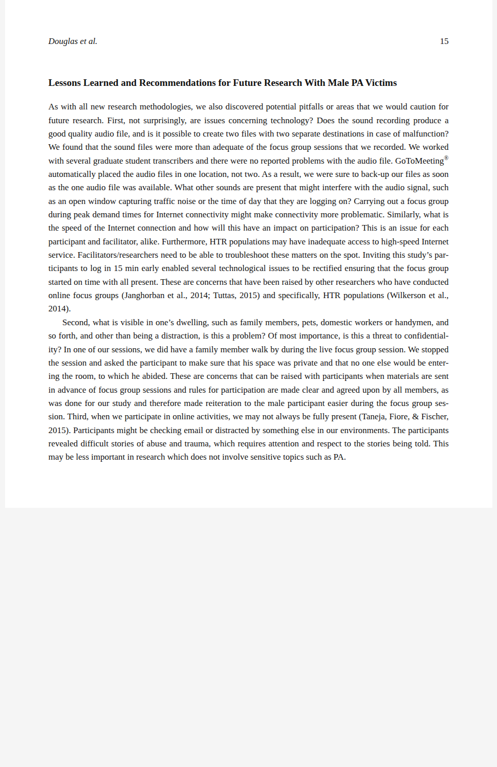Douglas et al. 15
Lessons Learned and Recommendations for Future Research With Male PA Victims
As with all new research methodologies, we also discovered potential pitfalls or areas that we would caution for future research. First, not surprisingly, are issues concerning technology? Does the sound recording produce a good quality audio file, and is it possible to create two files with two separate destinations in case of malfunction? We found that the sound files were more than adequate of the focus group sessions that we recorded. We worked with several graduate student transcribers and there were no reported problems with the audio file. GoToMeeting® automatically placed the audio files in one location, not two. As a result, we were sure to back-up our files as soon as the one audio file was available. What other sounds are present that might interfere with the audio signal, such as an open window capturing traffic noise or the time of day that they are logging on? Carrying out a focus group during peak demand times for Internet connectivity might make connectivity more problematic. Similarly, what is the speed of the Internet connection and how will this have an impact on participation? This is an issue for each participant and facilitator, alike. Furthermore, HTR populations may have inadequate access to high-speed Internet service. Facilitators/researchers need to be able to troubleshoot these matters on the spot. Inviting this study’s participants to log in 15 min early enabled several technological issues to be rectified ensuring that the focus group started on time with all present. These are concerns that have been raised by other researchers who have conducted online focus groups (Janghorban et al., 2014; Tuttas, 2015) and specifically, HTR populations (Wilkerson et al., 2014).
Second, what is visible in one’s dwelling, such as family members, pets, domestic workers or handymen, and so forth, and other than being a distraction, is this a problem? Of most importance, is this a threat to confidentiality? In one of our sessions, we did have a family member walk by during the live focus group session. We stopped the session and asked the participant to make sure that his space was private and that no one else would be entering the room, to which he abided. These are concerns that can be raised with participants when materials are sent in advance of focus group sessions and rules for participation are made clear and agreed upon by all members, as was done for our study and therefore made reiteration to the male participant easier during the focus group session. Third, when we participate in online activities, we may not always be fully present (Taneja, Fiore, & Fischer, 2015). Participants might be checking email or distracted by something else in our environments. The participants revealed difficult stories of abuse and trauma, which requires attention and respect to the stories being told. This may be less important in research which does not involve sensitive topics such as PA.